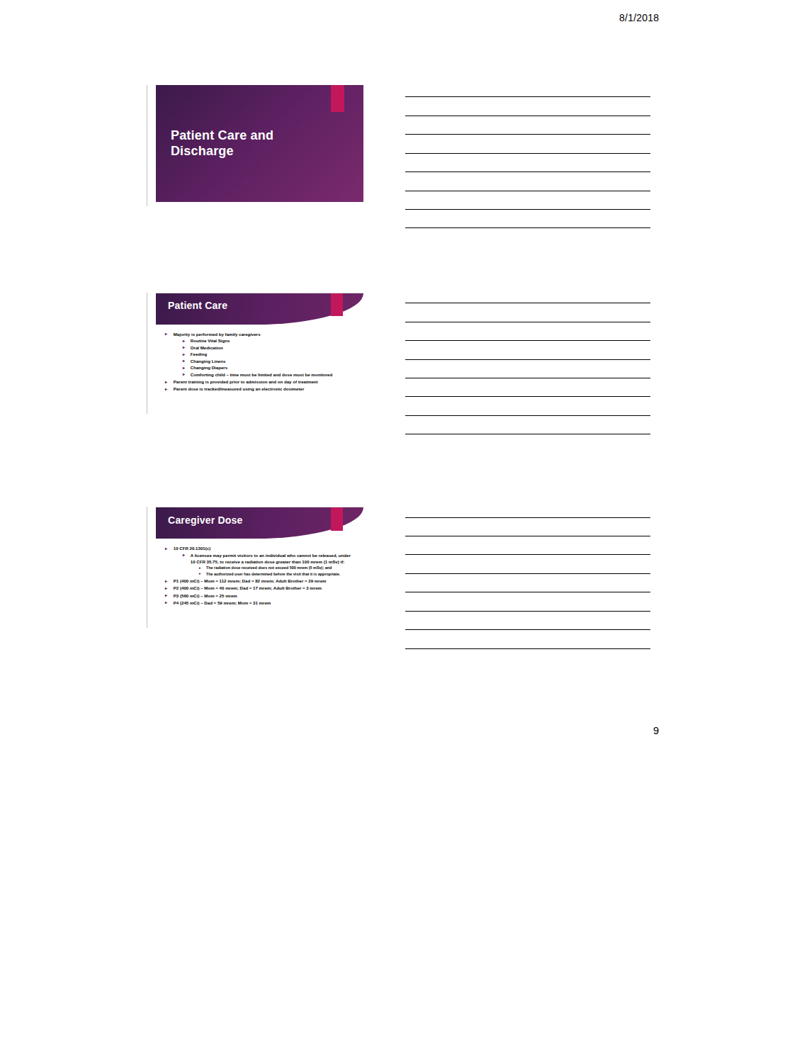8/1/2018
Patient Care and
Discharge
Patient Care
Majority is performed by family caregivers
Routine Vital Signs
Oral Medication
Feeding
Changing Linens
Changing Diapers
Comforting child – time must be limited and dose must be monitored
Parent training is provided prior to admission and on day of treatment
Parent dose is tracked/measured using an electronic dosimeter
Caregiver Dose
10 CFR 20.1301(c)
A licensee may permit visitors to an individual who cannot be released, under 10 CFR 35.75, to receive a radiation dose greater than 100 mrem (1 mSv) if:
The radiation dose received does not exceed 500 mrem (5 mSv); and
The authorized user has determined before the visit that it is appropriate.
P1 (400 mCi) – Mom = 112 mrem; Dad = 82 mrem; Adult Brother = 29 mrem
P2 (400 mCi) – Mom = 40 mrem; Dad = 17 mrem; Adult Brother = 3 mrem
P3 (560 mCi) – Mom = 25 mrem
P4 (245 mCi) – Dad = 59 mrem; Mom = 31 mrem
9